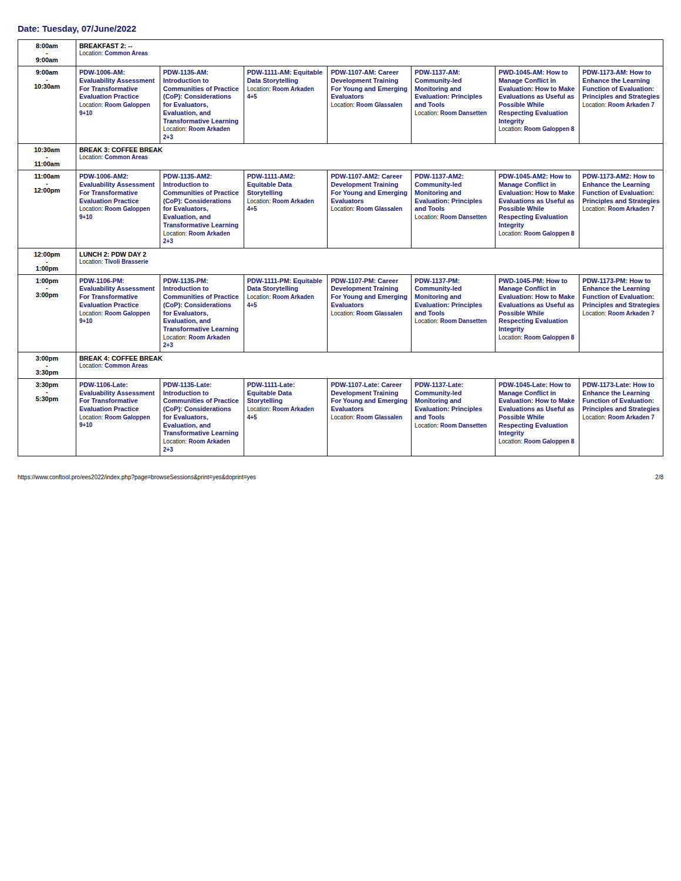Date: Tuesday, 07/June/2022
| 8:00am - 9:00am | BREAKFAST 2: -- Location: Common Areas |
| 9:00am - 10:30am | PDW-1006-AM: Evaluability Assessment For Transformative Evaluation Practice Location: Room Galoppen 9+10 | PDW-1135-AM: Introduction to Communities of Practice (CoP): Considerations for Evaluators, Evaluation, and Transformative Learning Location: Room Arkaden 2+3 | PDW-1111-AM: Equitable Data Storytelling Location: Room Arkaden 4+5 | PDW-1107-AM: Career Development Training For Young and Emerging Evaluators Location: Room Glassalen | PDW-1137-AM: Community-led Monitoring and Evaluation: Principles and Tools Location: Room Dansetten | PWD-1045-AM: How to Manage Conflict in Evaluation: How to Make Evaluations as Useful as Possible While Respecting Evaluation Integrity Location: Room Galoppen 8 | PDW-1173-AM: How to Enhance the Learning Function of Evaluation: Principles and Strategies Location: Room Arkaden 7 |
| 10:30am - 11:00am | BREAK 3: COFFEE BREAK Location: Common Areas |
| 11:00am - 12:00pm | PDW-1006-AM2: Evaluability Assessment For Transformative Evaluation Practice Location: Room Galoppen 9+10 | PDW-1135-AM2: Introduction to Communities of Practice (CoP): Considerations for Evaluators, Evaluation, and Transformative Learning Location: Room Arkaden 2+3 | PDW-1111-AM2: Equitable Data Storytelling Location: Room Arkaden 4+5 | PDW-1107-AM2: Career Development Training For Young and Emerging Evaluators Location: Room Glassalen | PDW-1137-AM2: Community-led Monitoring and Evaluation: Principles and Tools Location: Room Dansetten | PDW-1045-AM2: How to Manage Conflict in Evaluation: How to Make Evaluations as Useful as Possible While Respecting Evaluation Integrity Location: Room Galoppen 8 | PDW-1173-AM2: How to Enhance the Learning Function of Evaluation: Principles and Strategies Location: Room Arkaden 7 |
| 12:00pm - 1:00pm | LUNCH 2: PDW DAY 2 Location: Tivoli Brasserie |
| 1:00pm - 3:00pm | PDW-1106-PM: Evaluability Assessment For Transformative Evaluation Practice Location: Room Galoppen 9+10 | PDW-1135-PM: Introduction to Communities of Practice (CoP): Considerations for Evaluators, Evaluation, and Transformative Learning Location: Room Arkaden 2+3 | PDW-1111-PM: Equitable Data Storytelling Location: Room Arkaden 4+5 | PDW-1107-PM: Career Development Training For Young and Emerging Evaluators Location: Room Glassalen | PDW-1137-PM: Community-led Monitoring and Evaluation: Principles and Tools Location: Room Dansetten | PWD-1045-PM: How to Manage Conflict in Evaluation: How to Make Evaluations as Useful as Possible While Respecting Evaluation Integrity Location: Room Galoppen 8 | PDW-1173-PM: How to Enhance the Learning Function of Evaluation: Principles and Strategies Location: Room Arkaden 7 |
| 3:00pm - 3:30pm | BREAK 4: COFFEE BREAK Location: Common Areas |
| 3:30pm - 5:30pm | PDW-1106-Late: Evaluability Assessment For Transformative Evaluation Practice Location: Room Galoppen 9+10 | PDW-1135-Late: Introduction to Communities of Practice (CoP): Considerations for Evaluators, Evaluation, and Transformative Learning Location: Room Arkaden 2+3 | PDW-1111-Late: Equitable Data Storytelling Location: Room Arkaden 4+5 | PDW-1107-Late: Career Development Training For Young and Emerging Evaluators Location: Room Glassalen | PDW-1137-Late: Community-led Monitoring and Evaluation: Principles and Tools Location: Room Dansetten | PDW-1045-Late: How to Manage Conflict in Evaluation: How to Make Evaluations as Useful as Possible While Respecting Evaluation Integrity Location: Room Galoppen 8 | PDW-1173-Late: How to Enhance the Learning Function of Evaluation: Principles and Strategies Location: Room Arkaden 7 |
https://www.conftool.pro/ees2022/index.php?page=browseSessions&print=yes&doprint=yes 2/8